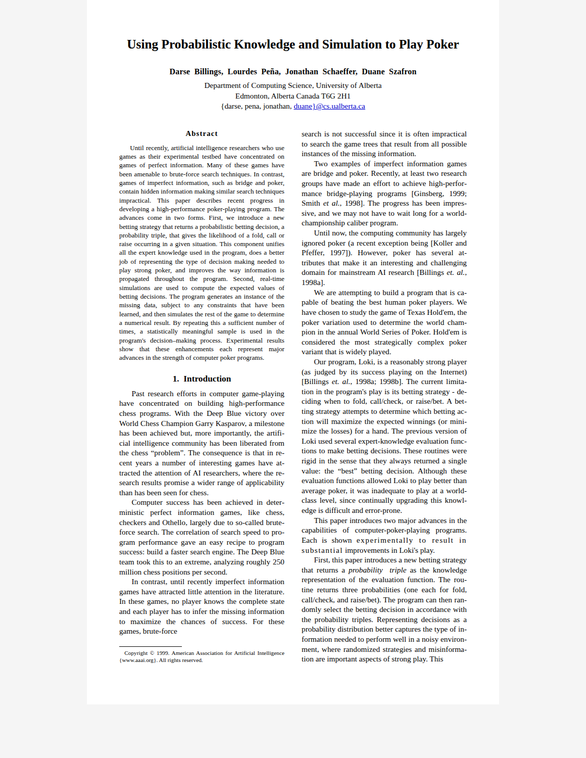Using Probabilistic Knowledge and Simulation to Play Poker
Darse Billings, Lourdes Peña, Jonathan Schaeffer, Duane Szafron
Department of Computing Science, University of Alberta
Edmonton, Alberta Canada T6G 2H1
{darse, pena, jonathan, duane}@cs.ualberta.ca
Abstract
Until recently, artificial intelligence researchers who use games as their experimental testbed have concentrated on games of perfect information. Many of these games have been amenable to brute-force search techniques. In contrast, games of imperfect information, such as bridge and poker, contain hidden information making similar search techniques impractical. This paper describes recent progress in developing a high-performance poker-playing program. The advances come in two forms. First, we introduce a new betting strategy that returns a probabilistic betting decision, a probability triple, that gives the likelihood of a fold, call or raise occurring in a given situation. This component unifies all the expert knowledge used in the program, does a better job of representing the type of decision making needed to play strong poker, and improves the way information is propagated throughout the program. Second, real-time simulations are used to compute the expected values of betting decisions. The program generates an instance of the missing data, subject to any constraints that have been learned, and then simulates the rest of the game to determine a numerical result. By repeating this a sufficient number of times, a statistically meaningful sample is used in the program's decision–making process. Experimental results show that these enhancements each represent major advances in the strength of computer poker programs.
1. Introduction
Past research efforts in computer game-playing have concentrated on building high-performance chess programs. With the Deep Blue victory over World Chess Champion Garry Kasparov, a milestone has been achieved but, more importantly, the artificial intelligence community has been liberated from the chess “problem”. The consequence is that in recent years a number of interesting games have attracted the attention of AI researchers, where the research results promise a wider range of applicability than has been seen for chess.
Computer success has been achieved in deterministic perfect information games, like chess, checkers and Othello, largely due to so-called brute-force search. The correlation of search speed to program performance gave an easy recipe to program success: build a faster search engine. The Deep Blue team took this to an extreme, analyzing roughly 250 million chess positions per second.
In contrast, until recently imperfect information games have attracted little attention in the literature. In these games, no player knows the complete state and each player has to infer the missing information to maximize the chances of success. For these games, brute-force
Copyright © 1999. American Association for Artificial Intelligence {www.aaai.org}. All rights reserved.
search is not successful since it is often impractical to search the game trees that result from all possible instances of the missing information.
Two examples of imperfect information games are bridge and poker. Recently, at least two research groups have made an effort to achieve high-performance bridge-playing programs [Ginsberg, 1999; Smith et al., 1998]. The progress has been impressive, and we may not have to wait long for a world-championship caliber program.
Until now, the computing community has largely ignored poker (a recent exception being [Koller and Pfeffer, 1997]). However, poker has several attributes that make it an interesting and challenging domain for mainstream AI research [Billings et. al., 1998a].
We are attempting to build a program that is capable of beating the best human poker players. We have chosen to study the game of Texas Hold'em, the poker variation used to determine the world champion in the annual World Series of Poker. Hold'em is considered the most strategically complex poker variant that is widely played.
Our program, Loki, is a reasonably strong player (as judged by its success playing on the Internet) [Billings et. al., 1998a; 1998b]. The current limitation in the program's play is its betting strategy - deciding when to fold, call/check, or raise/bet. A betting strategy attempts to determine which betting action will maximize the expected winnings (or minimize the losses) for a hand. The previous version of Loki used several expert-knowledge evaluation functions to make betting decisions. These routines were rigid in the sense that they always returned a single value: the “best” betting decision. Although these evaluation functions allowed Loki to play better than average poker, it was inadequate to play at a world-class level, since continually upgrading this knowledge is difficult and error-prone.
This paper introduces two major advances in the capabilities of computer-poker-playing programs. Each is shown experimentally to result in substantial improvements in Loki's play.
First, this paper introduces a new betting strategy that returns a probability triple as the knowledge representation of the evaluation function. The routine returns three probabilities (one each for fold, call/check, and raise/bet). The program can then randomly select the betting decision in accordance with the probability triples. Representing decisions as a probability distribution better captures the type of information needed to perform well in a noisy environment, where randomized strategies and misinformation are important aspects of strong play. This